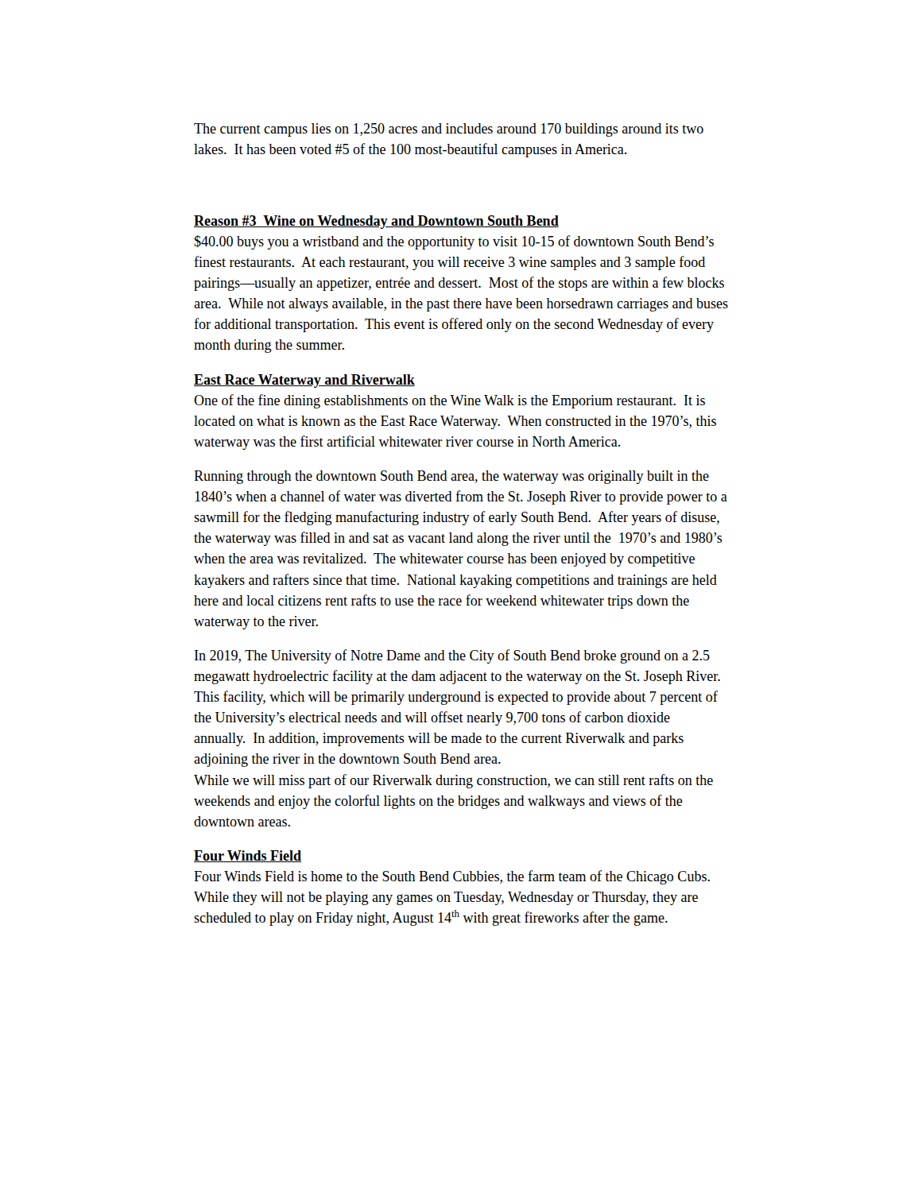The current campus lies on 1,250 acres and includes around 170 buildings around its two lakes. It has been voted #5 of the 100 most-beautiful campuses in America.
Reason #3 Wine on Wednesday and Downtown South Bend
$40.00 buys you a wristband and the opportunity to visit 10-15 of downtown South Bend’s finest restaurants. At each restaurant, you will receive 3 wine samples and 3 sample food pairings—usually an appetizer, entrée and dessert. Most of the stops are within a few blocks area. While not always available, in the past there have been horsedrawn carriages and buses for additional transportation. This event is offered only on the second Wednesday of every month during the summer.
East Race Waterway and Riverwalk
One of the fine dining establishments on the Wine Walk is the Emporium restaurant. It is located on what is known as the East Race Waterway. When constructed in the 1970’s, this waterway was the first artificial whitewater river course in North America.
Running through the downtown South Bend area, the waterway was originally built in the 1840’s when a channel of water was diverted from the St. Joseph River to provide power to a sawmill for the fledging manufacturing industry of early South Bend. After years of disuse, the waterway was filled in and sat as vacant land along the river until the 1970’s and 1980’s when the area was revitalized. The whitewater course has been enjoyed by competitive kayakers and rafters since that time. National kayaking competitions and trainings are held here and local citizens rent rafts to use the race for weekend whitewater trips down the waterway to the river.
In 2019, The University of Notre Dame and the City of South Bend broke ground on a 2.5 megawatt hydroelectric facility at the dam adjacent to the waterway on the St. Joseph River. This facility, which will be primarily underground is expected to provide about 7 percent of the University’s electrical needs and will offset nearly 9,700 tons of carbon dioxide annually. In addition, improvements will be made to the current Riverwalk and parks adjoining the river in the downtown South Bend area.
While we will miss part of our Riverwalk during construction, we can still rent rafts on the weekends and enjoy the colorful lights on the bridges and walkways and views of the downtown areas.
Four Winds Field
Four Winds Field is home to the South Bend Cubbies, the farm team of the Chicago Cubs. While they will not be playing any games on Tuesday, Wednesday or Thursday, they are scheduled to play on Friday night, August 14th with great fireworks after the game.